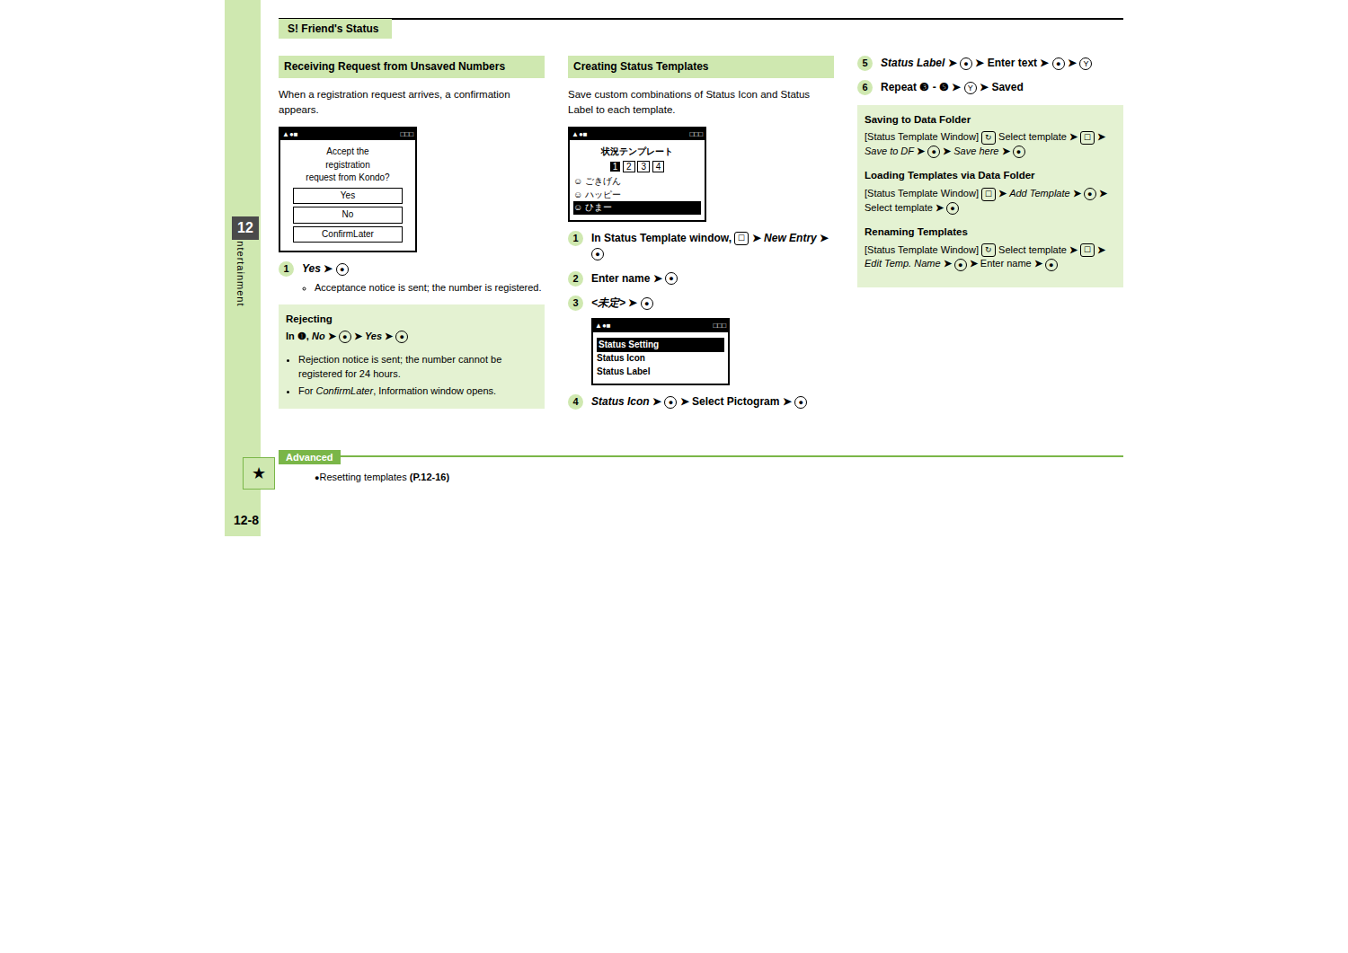Entertainment
12
S! Friend's Status
Receiving Request from Unsaved Numbers
When a registration request arrives, a confirmation appears.
▲●■□□□
Accept the
registration
request from Kondo?
Yes
No
ConfirmLater
Yes ➤ ●
Acceptance notice is sent; the number is registered.
Rejecting
In ❶, No ➤ ● ➤ Yes ➤ ●
Rejection notice is sent; the number cannot be registered for 24 hours.
For ConfirmLater, Information window opens.
Creating Status Templates
Save custom combinations of Status Icon and Status Label to each template.
▲●■□□□
状況テンプレート
1 2 3 4
☺ ごきげん
☺ ハッピー
☺ ひまー
In Status Template window, ☐ ➤ New Entry ➤ ●
Enter name ➤ ●
<未定> ➤ ●
▲●■□□□
Status Setting
Status Icon
Status Label
Status Icon ➤ ● ➤ Select Pictogram ➤ ●
Status Label ➤ ● ➤ Enter text ➤ ● ➤ Y
Repeat ❸ - ❺ ➤ Y ➤ Saved
Saving to Data Folder
[Status Template Window] ↻ Select template ➤ ☐ ➤ Save to DF ➤ ● ➤ Save here ➤ ●
Loading Templates via Data Folder
[Status Template Window] ☐ ➤ Add Template ➤ ● ➤ Select template ➤ ●
Renaming Templates
[Status Template Window] ↻ Select template ➤ ☐ ➤ Edit Temp. Name ➤ ● ➤ Enter name ➤ ●
★
Advanced
●Resetting templates (P.12-16)
12-8